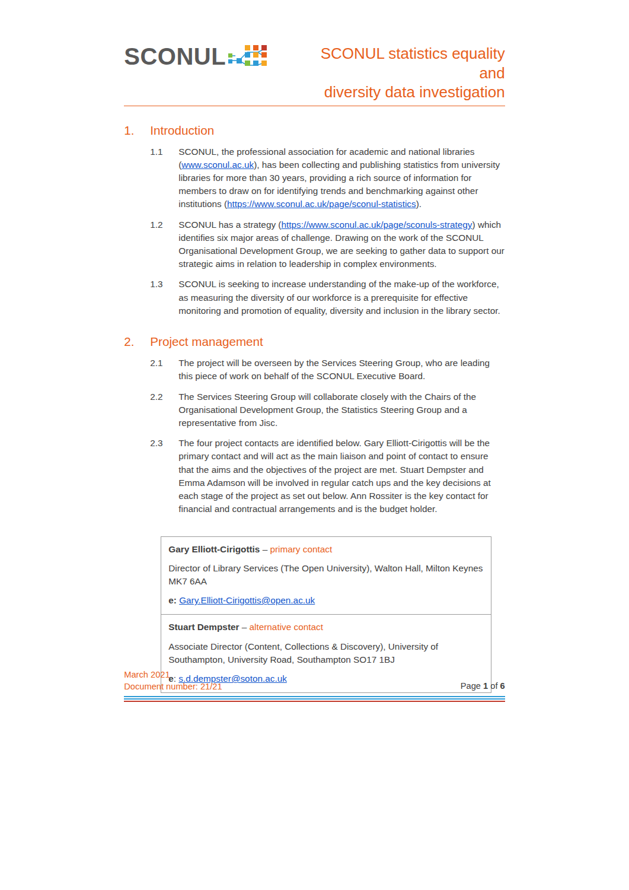SCONUL
SCONUL statistics equality and
diversity data investigation
1. Introduction
1.1 SCONUL, the professional association for academic and national libraries (www.sconul.ac.uk), has been collecting and publishing statistics from university libraries for more than 30 years, providing a rich source of information for members to draw on for identifying trends and benchmarking against other institutions (https://www.sconul.ac.uk/page/sconul-statistics).
1.2 SCONUL has a strategy (https://www.sconul.ac.uk/page/sconuls-strategy) which identifies six major areas of challenge. Drawing on the work of the SCONUL Organisational Development Group, we are seeking to gather data to support our strategic aims in relation to leadership in complex environments.
1.3 SCONUL is seeking to increase understanding of the make-up of the workforce, as measuring the diversity of our workforce is a prerequisite for effective monitoring and promotion of equality, diversity and inclusion in the library sector.
2. Project management
2.1 The project will be overseen by the Services Steering Group, who are leading this piece of work on behalf of the SCONUL Executive Board.
2.2 The Services Steering Group will collaborate closely with the Chairs of the Organisational Development Group, the Statistics Steering Group and a representative from Jisc.
2.3 The four project contacts are identified below. Gary Elliott-Cirigottis will be the primary contact and will act as the main liaison and point of contact to ensure that the aims and the objectives of the project are met. Stuart Dempster and Emma Adamson will be involved in regular catch ups and the key decisions at each stage of the project as set out below. Ann Rossiter is the key contact for financial and contractual arrangements and is the budget holder.
Gary Elliott-Cirigottis – primary contact
Director of Library Services (The Open University), Walton Hall, Milton Keynes MK7 6AA
e: Gary.Elliott-Cirigottis@open.ac.uk
Stuart Dempster – alternative contact
Associate Director (Content, Collections & Discovery), University of Southampton, University Road, Southampton SO17 1BJ
e: s.d.dempster@soton.ac.uk
March 2021
Document number: 21/21
Page 1 of 6